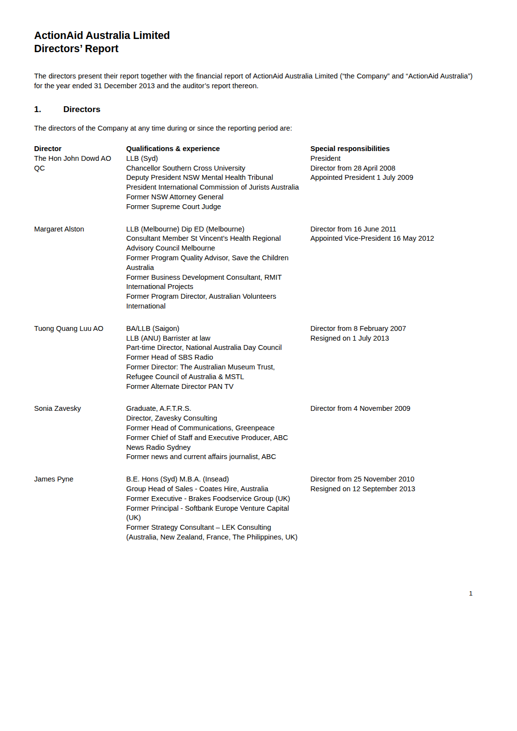ActionAid Australia Limited
Directors’ Report
The directors present their report together with the financial report of ActionAid Australia Limited (“the Company” and “ActionAid Australia”) for the year ended 31 December 2013 and the auditor’s report thereon.
1. Directors
The directors of the Company at any time during or since the reporting period are:
| Director | Qualifications & experience | Special responsibilities |
| --- | --- | --- |
| The Hon John Dowd AO QC | LLB (Syd) Chancellor Southern Cross University Deputy President NSW Mental Health Tribunal President International Commission of Jurists Australia Former NSW Attorney General Former Supreme Court Judge | President Director from 28 April 2008 Appointed President 1 July 2009 |
| Margaret Alston | LLB (Melbourne) Dip ED (Melbourne) Consultant Member St Vincent’s Health Regional Advisory Council Melbourne Former Program Quality Advisor, Save the Children Australia Former Business Development Consultant, RMIT International Projects Former Program Director, Australian Volunteers International | Director from 16 June 2011 Appointed Vice-President 16 May 2012 |
| Tuong Quang Luu AO | BA/LLB (Saigon) LLB (ANU) Barrister at law Part-time Director, National Australia Day Council Former Head of SBS Radio Former Director: The Australian Museum Trust, Refugee Council of Australia & MSTL Former Alternate Director PAN TV | Director from 8 February 2007 Resigned on 1 July 2013 |
| Sonia Zavesky | Graduate, A.F.T.R.S. Director, Zavesky Consulting Former Head of Communications, Greenpeace Former Chief of Staff and Executive Producer, ABC News Radio Sydney Former news and current affairs journalist, ABC | Director from 4 November 2009 |
| James Pyne | B.E. Hons (Syd) M.B.A. (Insead) Group Head of Sales - Coates Hire, Australia Former Executive - Brakes Foodservice Group (UK) Former Principal - Softbank Europe Venture Capital (UK) Former Strategy Consultant – LEK Consulting (Australia, New Zealand, France, The Philippines, UK) | Director from 25 November 2010 Resigned on 12 September 2013 |
1